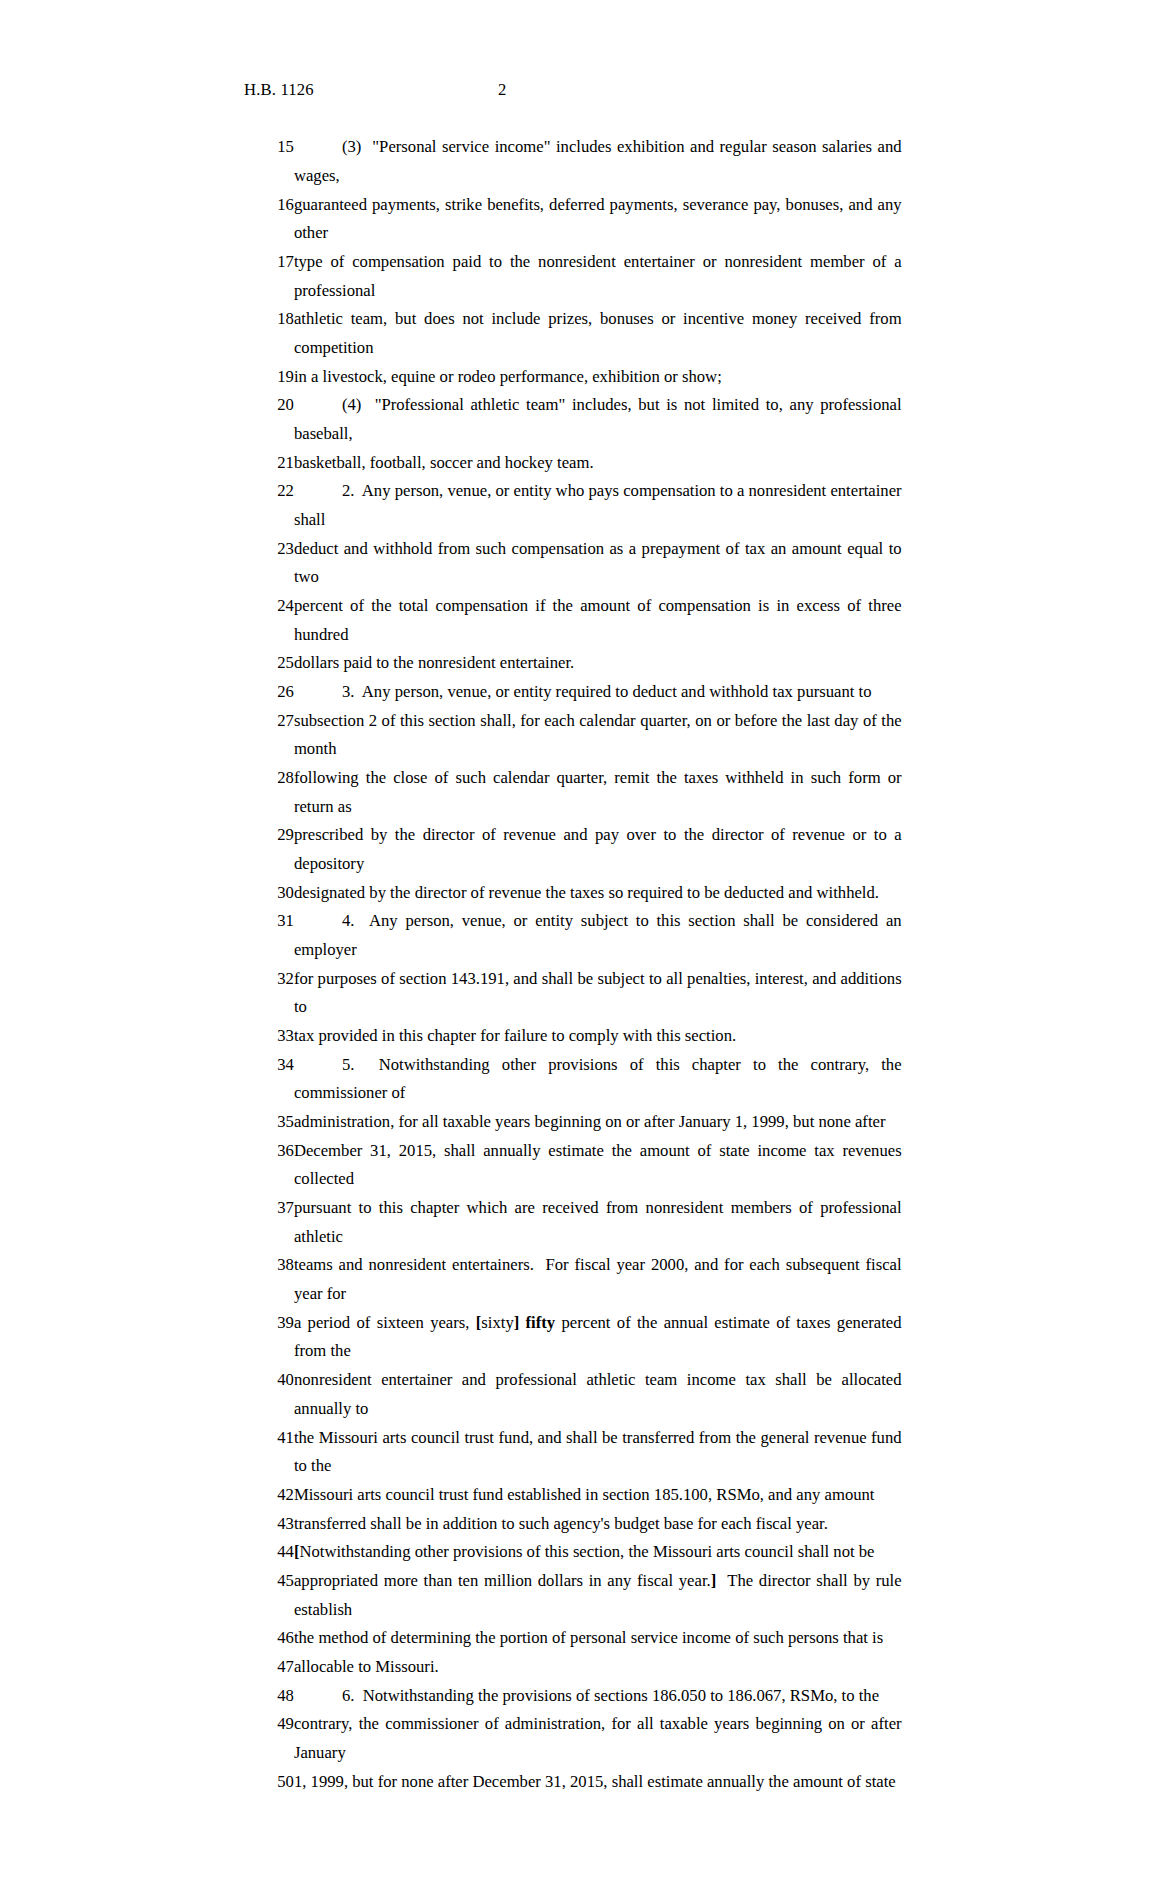H.B. 1126
2
| 15 | (3) "Personal service income" includes exhibition and regular season salaries and wages, |
| 16 | guaranteed payments, strike benefits, deferred payments, severance pay, bonuses, and any other |
| 17 | type of compensation paid to the nonresident entertainer or nonresident member of a professional |
| 18 | athletic team, but does not include prizes, bonuses or incentive money received from competition |
| 19 | in a livestock, equine or rodeo performance, exhibition or show; |
| 20 | (4) "Professional athletic team" includes, but is not limited to, any professional baseball, |
| 21 | basketball, football, soccer and hockey team. |
| 22 | 2. Any person, venue, or entity who pays compensation to a nonresident entertainer shall |
| 23 | deduct and withhold from such compensation as a prepayment of tax an amount equal to two |
| 24 | percent of the total compensation if the amount of compensation is in excess of three hundred |
| 25 | dollars paid to the nonresident entertainer. |
| 26 | 3. Any person, venue, or entity required to deduct and withhold tax pursuant to |
| 27 | subsection 2 of this section shall, for each calendar quarter, on or before the last day of the month |
| 28 | following the close of such calendar quarter, remit the taxes withheld in such form or return as |
| 29 | prescribed by the director of revenue and pay over to the director of revenue or to a depository |
| 30 | designated by the director of revenue the taxes so required to be deducted and withheld. |
| 31 | 4. Any person, venue, or entity subject to this section shall be considered an employer |
| 32 | for purposes of section 143.191, and shall be subject to all penalties, interest, and additions to |
| 33 | tax provided in this chapter for failure to comply with this section. |
| 34 | 5. Notwithstanding other provisions of this chapter to the contrary, the commissioner of |
| 35 | administration, for all taxable years beginning on or after January 1, 1999, but none after |
| 36 | December 31, 2015, shall annually estimate the amount of state income tax revenues collected |
| 37 | pursuant to this chapter which are received from nonresident members of professional athletic |
| 38 | teams and nonresident entertainers. For fiscal year 2000, and for each subsequent fiscal year for |
| 39 | a period of sixteen years, [ sixty ] fifty percent of the annual estimate of taxes generated from the |
| 40 | nonresident entertainer and professional athletic team income tax shall be allocated annually to |
| 41 | the Missouri arts council trust fund, and shall be transferred from the general revenue fund to the |
| 42 | Missouri arts council trust fund established in section 185.100, RSMo, and any amount |
| 43 | transferred shall be in addition to such agency's budget base for each fiscal year. |
| 44 | [ Notwithstanding other provisions of this section, the Missouri arts council shall not be |
| 45 | appropriated more than ten million dollars in any fiscal year. ] The director shall by rule establish |
| 46 | the method of determining the portion of personal service income of such persons that is |
| 47 | allocable to Missouri. |
| 48 | 6. Notwithstanding the provisions of sections 186.050 to 186.067, RSMo, to the |
| 49 | contrary, the commissioner of administration, for all taxable years beginning on or after January |
| 50 | 1, 1999, but for none after December 31, 2015, shall estimate annually the amount of state |